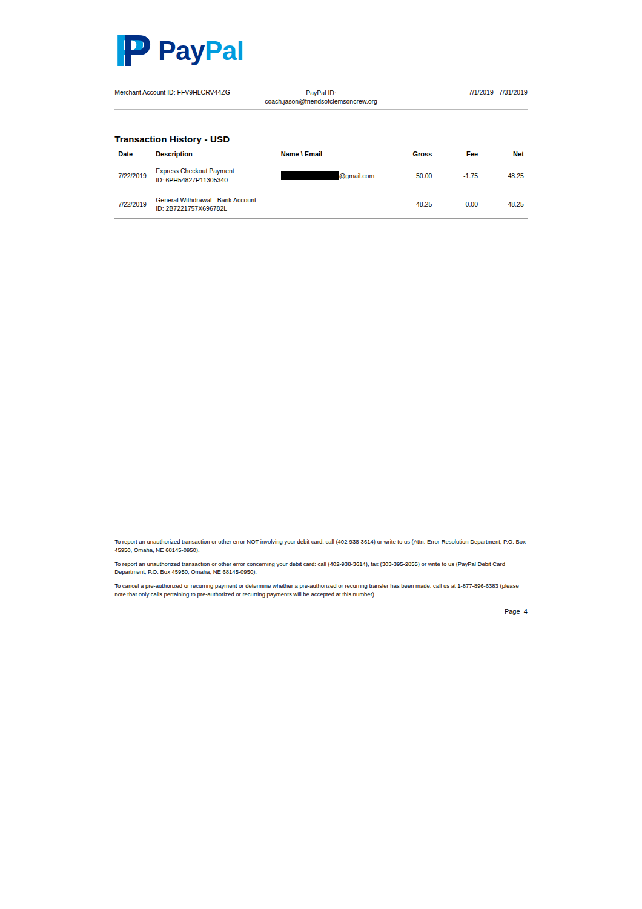P P
Pay Pal
Merchant Account ID: FFV9HLCRV44ZG
PayPal ID:
coach.jason@friendsofclemsoncrew.org
7/1/2019 - 7/31/2019
Transaction History - USD
| Date | Description | Name \ Email | Gross | Fee | Net |
| --- | --- | --- | --- | --- | --- |
| 7/22/2019 | Express Checkout Payment ID: 6PH54827P11305340 | @gmail.com | 50.00 | -1.75 | 48.25 |
| 7/22/2019 | General Withdrawal - Bank Account ID: 2B7221757X696782L | | -48.25 | 0.00 | -48.25 |
To report an unauthorized transaction or other error NOT involving your debit card: call (402-938-3614) or write to us (Attn: Error Resolution Department, P.O. Box 45950, Omaha, NE 68145-0950).
To report an unauthorized transaction or other error concerning your debit card: call (402-938-3614), fax (303-395-2855) or write to us (PayPal Debit Card Department, P.O. Box 45950, Omaha, NE 68145-0950).
To cancel a pre-authorized or recurring payment or determine whether a pre-authorized or recurring transfer has been made: call us at 1-877-896-6383 (please note that only calls pertaining to pre-authorized or recurring payments will be accepted at this number).
Page 4